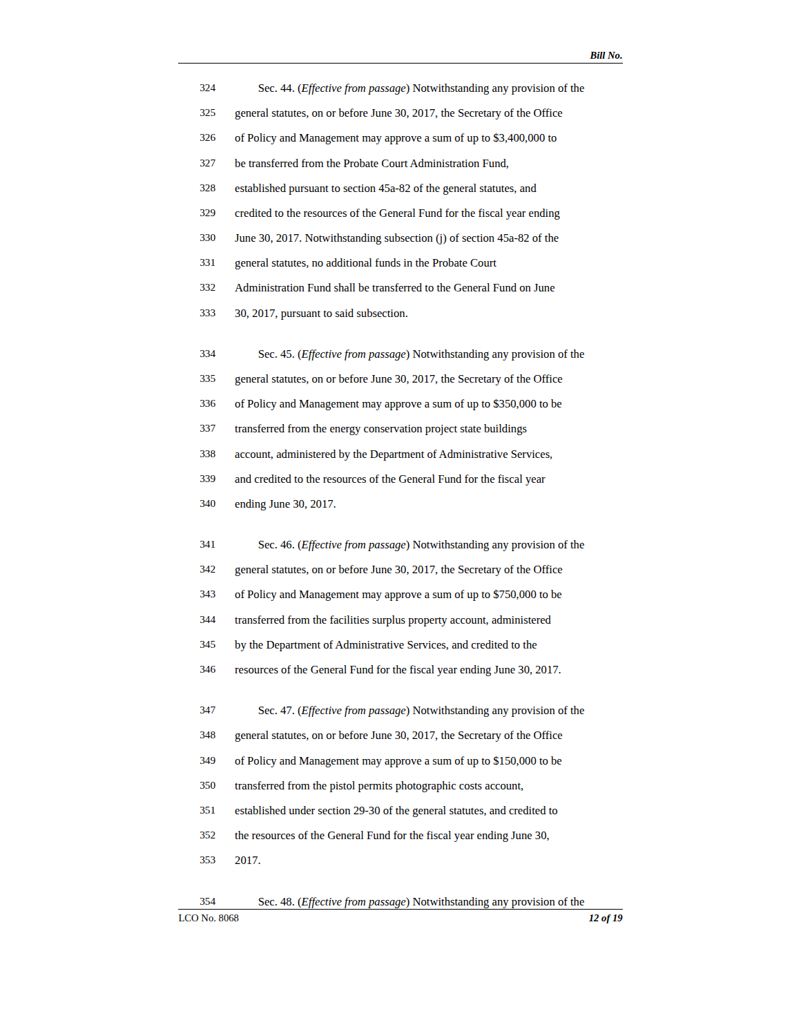Bill No.
| 324 | Sec. 44. ( Effective from passage ) Notwithstanding any provision of the |
| 325 | general statutes, on or before June 30, 2017, the Secretary of the Office |
| 326 | of Policy and Management may approve a sum of up to $3,400,000 to |
| 327 | be transferred from the Probate Court Administration Fund, |
| 328 | established pursuant to section 45a-82 of the general statutes, and |
| 329 | credited to the resources of the General Fund for the fiscal year ending |
| 330 | June 30, 2017. Notwithstanding subsection (j) of section 45a-82 of the |
| 331 | general statutes, no additional funds in the Probate Court |
| 332 | Administration Fund shall be transferred to the General Fund on June |
| 333 | 30, 2017, pursuant to said subsection. |
| 334 | Sec. 45. ( Effective from passage ) Notwithstanding any provision of the |
| 335 | general statutes, on or before June 30, 2017, the Secretary of the Office |
| 336 | of Policy and Management may approve a sum of up to $350,000 to be |
| 337 | transferred from the energy conservation project state buildings |
| 338 | account, administered by the Department of Administrative Services, |
| 339 | and credited to the resources of the General Fund for the fiscal year |
| 340 | ending June 30, 2017. |
| 341 | Sec. 46. ( Effective from passage ) Notwithstanding any provision of the |
| 342 | general statutes, on or before June 30, 2017, the Secretary of the Office |
| 343 | of Policy and Management may approve a sum of up to $750,000 to be |
| 344 | transferred from the facilities surplus property account, administered |
| 345 | by the Department of Administrative Services, and credited to the |
| 346 | resources of the General Fund for the fiscal year ending June 30, 2017. |
| 347 | Sec. 47. ( Effective from passage ) Notwithstanding any provision of the |
| 348 | general statutes, on or before June 30, 2017, the Secretary of the Office |
| 349 | of Policy and Management may approve a sum of up to $150,000 to be |
| 350 | transferred from the pistol permits photographic costs account, |
| 351 | established under section 29-30 of the general statutes, and credited to |
| 352 | the resources of the General Fund for the fiscal year ending June 30, |
| 353 | 2017. |
| 354 | Sec. 48. ( Effective from passage ) Notwithstanding any provision of the |
LCO No. 8068
12 of 19